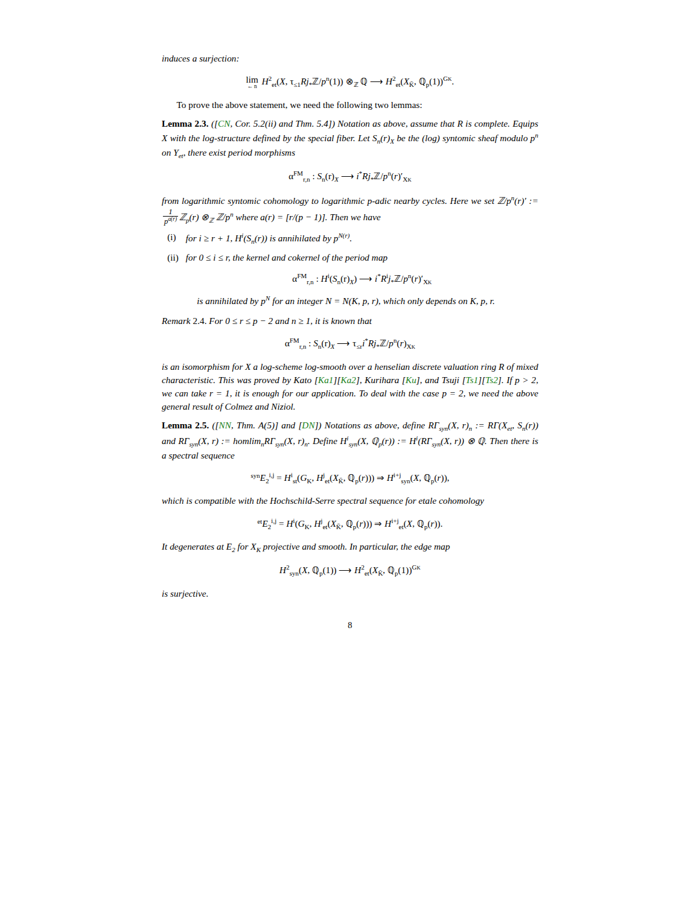induces a surjection:
lim← n H 2 et(X, τ≤1 Rj*ℤ/pn(1)) ⊗ℤ ℚ ⟶ H 2 et(XK̄, ℚp(1))GK.
To prove the above statement, we need the following two lemmas:
Lemma 2.3. ([CN, Cor. 5.2(ii) and Thm. 5.4]) Notation as above, assume that R is complete. Equips X with the log-structure defined by the special fiber. Let Sn(r)X be the (log) syntomic sheaf modulo pn on Yet, there exist period morphisms
αFM r,n : Sn(r)X ⟶ i*Rj*ℤ/pn(r)′XK
from logarithmic syntomic cohomology to logarithmic p-adic nearby cycles. Here we set ℤ/pn(r)′ := 1 pa(r) ℤp(r) ⊗ℤ ℤ/pn where a(r) = [r/(p − 1)]. Then we have
(i) for i ≥ r + 1, Hi(Sn(r)) is annihilated by pN(r).
(ii) for 0 ≤ i ≤ r, the kernel and cokernel of the period map
αFM r,n : Hi(Sn(r)X) ⟶ i*Rij*ℤ/pn(r)′XK
is annihilated by pN for an integer N = N(K, p, r), which only depends on K, p, r.
Remark 2.4. For 0 ≤ r ≤ p − 2 and n ≥ 1, it is known that
αFM r,n : Sn(r)X ⟶ τ≤r i*Rj*ℤ/pn(r)XK
is an isomorphism for X a log-scheme log-smooth over a henselian discrete valuation ring R of mixed characteristic. This was proved by Kato [Ka1][Ka2], Kurihara [Ku], and Tsuji [Ts1][Ts2]. If p > 2, we can take r = 1, it is enough for our application. To deal with the case p = 2, we need the above general result of Colmez and Niziol.
Lemma 2.5. ([NN, Thm. A(5)] and [DN]) Notations as above, define RΓsyn(X, r)n := RΓ(Xet, Sn(r)) and RΓsyn(X, r) := homlimn RΓsyn(X, r)n. Define Hisyn(X, ℚp(r)) := Hi(RΓsyn(X, r)) ⊗ ℚ. Then there is a spectral sequence
syn E 2 i,j = Hist(GK, Hjet(XK̄, ℚp(r))) ⇒ Hi+j syn(X, ℚp(r)),
which is compatible with the Hochschild-Serre spectral sequence for etale cohomology
et E 2 i,j = Hi(GK, Hjet(XK̄, ℚp(r))) ⇒ Hi+j et(X, ℚp(r)).
It degenerates at E2 for XK projective and smooth. In particular, the edge map
H 2 syn(X, ℚp(1)) ⟶ H 2 et(XK̄, ℚp(1))GK
is surjective.
8